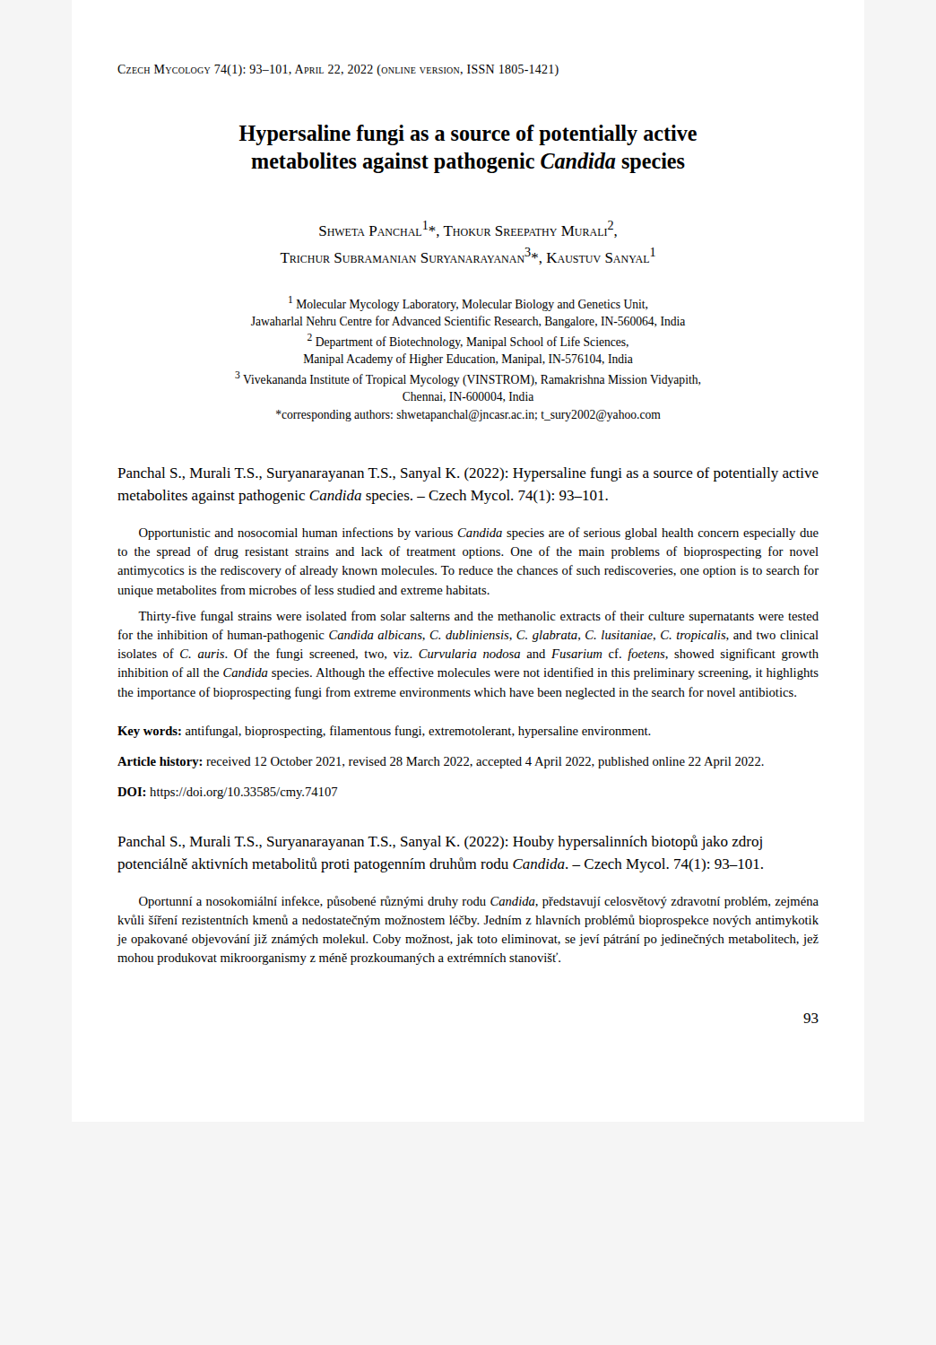Czech Mycology 74(1): 93–101, April 22, 2022 (online version, ISSN 1805-1421)
Hypersaline fungi as a source of potentially active
metabolites against pathogenic Candida species
Shweta Panchal1*, Thokur Sreepathy Murali2,
Trichur Subramanian Suryanarayanan3*, Kaustuv Sanyal1
1 Molecular Mycology Laboratory, Molecular Biology and Genetics Unit,
Jawaharlal Nehru Centre for Advanced Scientific Research, Bangalore, IN-560064, India
2 Department of Biotechnology, Manipal School of Life Sciences,
Manipal Academy of Higher Education, Manipal, IN-576104, India
3 Vivekananda Institute of Tropical Mycology (VINSTROM), Ramakrishna Mission Vidyapith,
Chennai, IN-600004, India
*corresponding authors: shwetapanchal@jncasr.ac.in; t_sury2002@yahoo.com
Panchal S., Murali T.S., Suryanarayanan T.S., Sanyal K. (2022): Hypersaline fungi as a source of potentially active metabolites against pathogenic Candida species. – Czech Mycol. 74(1): 93–101.
Opportunistic and nosocomial human infections by various Candida species are of serious global health concern especially due to the spread of drug resistant strains and lack of treatment options. One of the main problems of bioprospecting for novel antimycotics is the rediscovery of already known molecules. To reduce the chances of such rediscoveries, one option is to search for unique metabolites from microbes of less studied and extreme habitats.
Thirty-five fungal strains were isolated from solar salterns and the methanolic extracts of their culture supernatants were tested for the inhibition of human-pathogenic Candida albicans, C. dubliniensis, C. glabrata, C. lusitaniae, C. tropicalis, and two clinical isolates of C. auris. Of the fungi screened, two, viz. Curvularia nodosa and Fusarium cf. foetens, showed significant growth inhibition of all the Candida species. Although the effective molecules were not identified in this preliminary screening, it highlights the importance of bioprospecting fungi from extreme environments which have been neglected in the search for novel antibiotics.
Key words: antifungal, bioprospecting, filamentous fungi, extremotolerant, hypersaline environment.
Article history: received 12 October 2021, revised 28 March 2022, accepted 4 April 2022, published online 22 April 2022.
DOI: https://doi.org/10.33585/cmy.74107
Panchal S., Murali T.S., Suryanarayanan T.S., Sanyal K. (2022): Houby hypersalinních biotopů jako zdroj potenciálně aktivních metabolitů proti patogenním druhům rodu Candida. – Czech Mycol. 74(1): 93–101.
Oportunní a nosokomiální infekce, působené různými druhy rodu Candida, představují celosvětový zdravotní problém, zejména kvůli šíření rezistentních kmenů a nedostatečným možnostem léčby. Jedním z hlavních problémů bioprospekce nových antimykotik je opakované objevování již známých molekul. Coby možnost, jak toto eliminovat, se jeví pátrání po jedinečných metabolitech, jež mohou produkovat mikroorganismy z méně prozkoumaných a extrémních stanovišť.
93